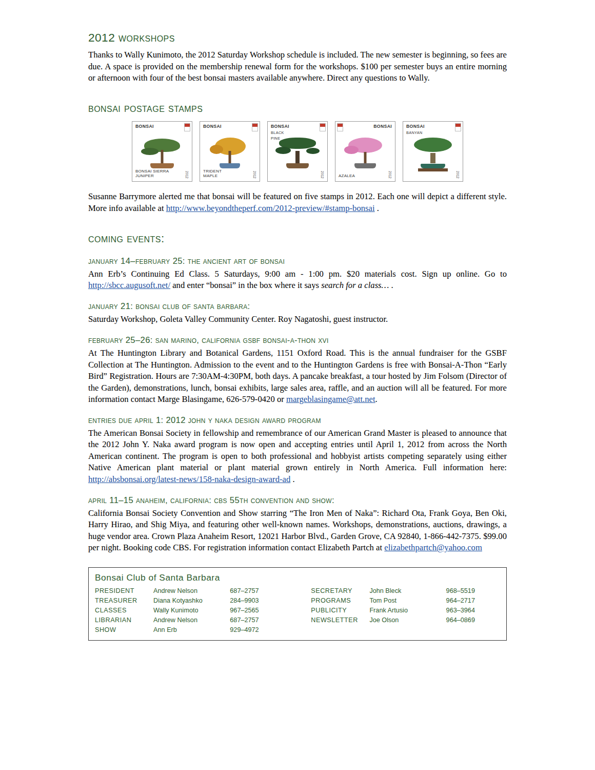2012 workshops
Thanks to Wally Kunimoto, the 2012 Saturday Workshop schedule is included. The new semester is beginning, so fees are due. A space is provided on the membership renewal form for the workshops. $100 per semester buys an entire morning or afternoon with four of the best bonsai masters available anywhere. Direct any questions to Wally.
Bonsai postage stamps
BONSAI
BONSAI SIERRA
JUNIPER 2012
BONSAI
TRIDENT
MAPLE 2012
BONSAI
BLACK
PINE
2012
BONSAI
AZALEA 2012
BONSAI
BANYAN
2012
Susanne Barrymore alerted me that bonsai will be featured on five stamps in 2012. Each one will depict a different style. More info available at http://www.beyondtheperf.com/2012-preview/#stamp-bonsai .
Coming events:
January 14–February 25: The ancient art of bonsai
Ann Erb’s Continuing Ed Class. 5 Saturdays, 9:00 am - 1:00 pm. $20 materials cost. Sign up online. Go to http://sbcc.augusoft.net/ and enter “bonsai” in the box where it says search for a class… .
January 21: Bonsai Club of Santa Barbara:
Saturday Workshop, Goleta Valley Community Center. Roy Nagatoshi, guest instructor.
February 25–26: San Marino, California GSBF Bonsai-A-Thon XVI
At The Huntington Library and Botanical Gardens, 1151 Oxford Road. This is the annual fundraiser for the GSBF Collection at The Huntington. Admission to the event and to the Huntington Gardens is free with Bonsai-A-Thon “Early Bird” Registration. Hours are 7:30AM-4:30PM, both days. A pancake breakfast, a tour hosted by Jim Folsom (Director of the Garden), demonstrations, lunch, bonsai exhibits, large sales area, raffle, and an auction will all be featured. For more information contact Marge Blasingame, 626-579-0420 or margeblasingame@att.net.
Entries due April 1: 2012 John Y Naka design award program
The American Bonsai Society in fellowship and remembrance of our American Grand Master is pleased to announce that the 2012 John Y. Naka award program is now open and accepting entries until April 1, 2012 from across the North American continent. The program is open to both professional and hobbyist artists competing separately using either Native American plant material or plant material grown entirely in North America. Full information here: http://absbonsai.org/latest-news/158-naka-design-award-ad .
April 11–15 Anaheim, California: CBS 55th Convention and Show:
California Bonsai Society Convention and Show starring “The Iron Men of Naka”: Richard Ota, Frank Goya, Ben Oki, Harry Hirao, and Shig Miya, and featuring other well-known names. Workshops, demonstrations, auctions, drawings, a huge vendor area. Crown Plaza Anaheim Resort, 12021 Harbor Blvd., Garden Grove, CA 92840, 1-866-442-7375. $99.00 per night. Booking code CBS. For registration information contact Elizabeth Partch at elizabethpartch@yahoo.com
Bonsai Club of Santa Barbara
| PRESIDENT | Andrew Nelson | 687–2757 | | SECRETARY | John Bleck | 968–5519 |
| TREASURER | Diana Kotyashko | 284–9903 | | PROGRAMS | Tom Post | 964–2717 |
| CLASSES | Wally Kunimoto | 967–2565 | | PUBLICITY | Frank Artusio | 963–3964 |
| LIBRARIAN | Andrew Nelson | 687–2757 | | NEWSLETTER | Joe Olson | 964–0869 |
| SHOW | Ann Erb | 929–4972 | | | | |